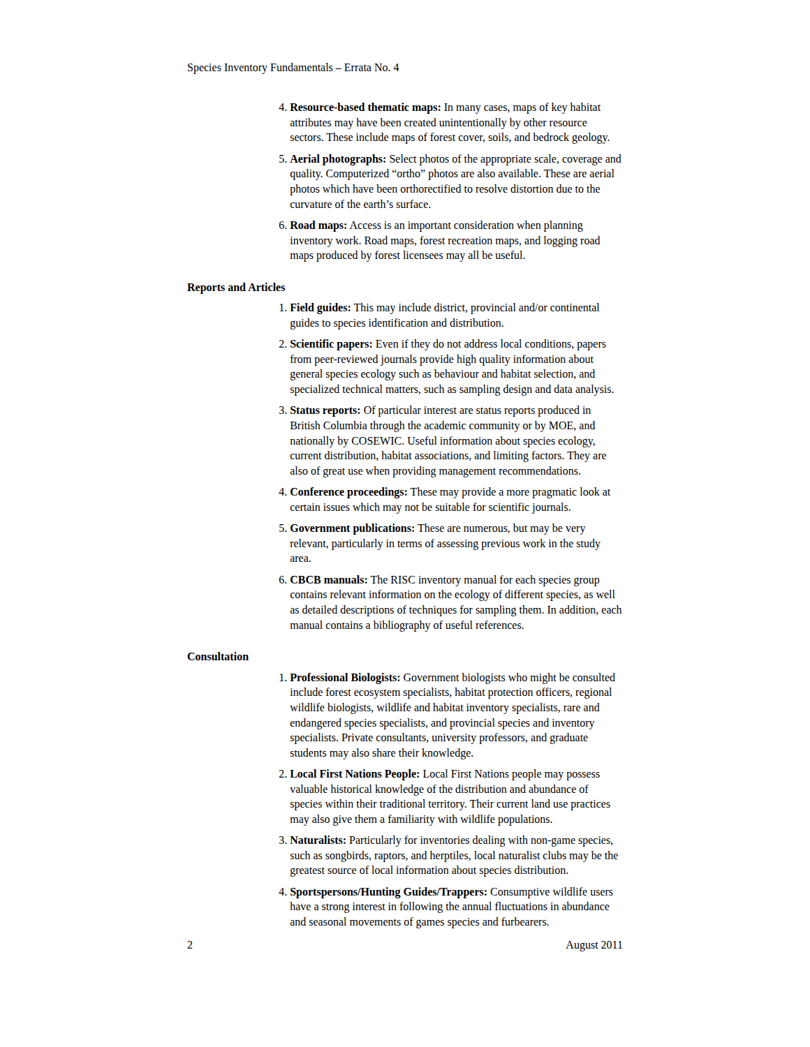Species Inventory Fundamentals – Errata No. 4
Resource-based thematic maps: In many cases, maps of key habitat attributes may have been created unintentionally by other resource sectors. These include maps of forest cover, soils, and bedrock geology.
Aerial photographs: Select photos of the appropriate scale, coverage and quality. Computerized “ortho” photos are also available. These are aerial photos which have been orthorectified to resolve distortion due to the curvature of the earth’s surface.
Road maps: Access is an important consideration when planning inventory work. Road maps, forest recreation maps, and logging road maps produced by forest licensees may all be useful.
Reports and Articles
Field guides: This may include district, provincial and/or continental guides to species identification and distribution.
Scientific papers: Even if they do not address local conditions, papers from peer-reviewed journals provide high quality information about general species ecology such as behaviour and habitat selection, and specialized technical matters, such as sampling design and data analysis.
Status reports: Of particular interest are status reports produced in British Columbia through the academic community or by MOE, and nationally by COSEWIC. Useful information about species ecology, current distribution, habitat associations, and limiting factors. They are also of great use when providing management recommendations.
Conference proceedings: These may provide a more pragmatic look at certain issues which may not be suitable for scientific journals.
Government publications: These are numerous, but may be very relevant, particularly in terms of assessing previous work in the study area.
CBCB manuals: The RISC inventory manual for each species group contains relevant information on the ecology of different species, as well as detailed descriptions of techniques for sampling them. In addition, each manual contains a bibliography of useful references.
Consultation
Professional Biologists: Government biologists who might be consulted include forest ecosystem specialists, habitat protection officers, regional wildlife biologists, wildlife and habitat inventory specialists, rare and endangered species specialists, and provincial species and inventory specialists. Private consultants, university professors, and graduate students may also share their knowledge.
Local First Nations People: Local First Nations people may possess valuable historical knowledge of the distribution and abundance of species within their traditional territory. Their current land use practices may also give them a familiarity with wildlife populations.
Naturalists: Particularly for inventories dealing with non-game species, such as songbirds, raptors, and herptiles, local naturalist clubs may be the greatest source of local information about species distribution.
Sportspersons/Hunting Guides/Trappers: Consumptive wildlife users have a strong interest in following the annual fluctuations in abundance and seasonal movements of games species and furbearers.
2 August 2011